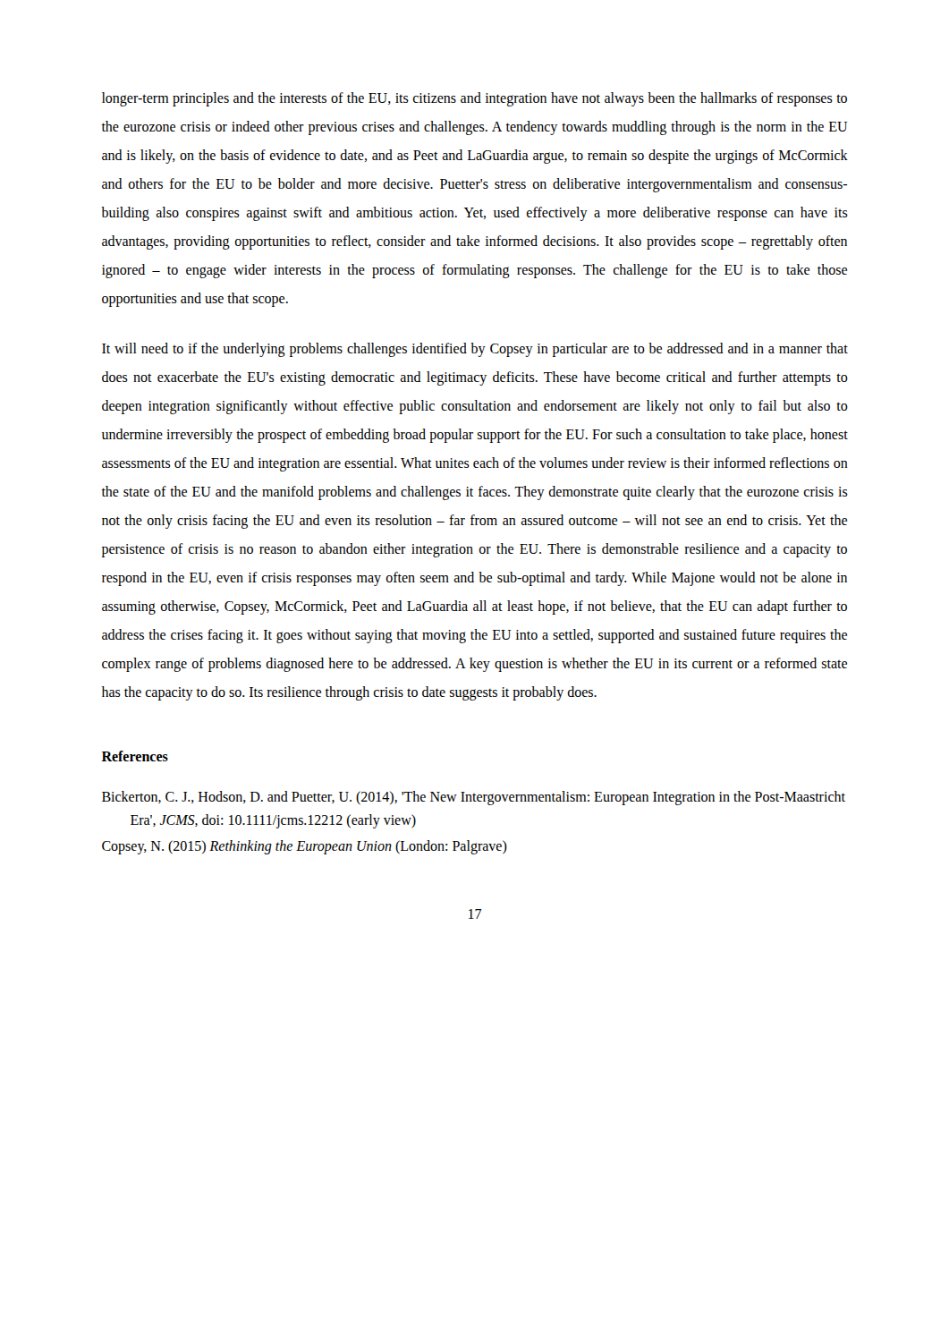longer-term principles and the interests of the EU, its citizens and integration have not always been the hallmarks of responses to the eurozone crisis or indeed other previous crises and challenges. A tendency towards muddling through is the norm in the EU and is likely, on the basis of evidence to date, and as Peet and LaGuardia argue, to remain so despite the urgings of McCormick and others for the EU to be bolder and more decisive. Puetter's stress on deliberative intergovernmentalism and consensus-building also conspires against swift and ambitious action. Yet, used effectively a more deliberative response can have its advantages, providing opportunities to reflect, consider and take informed decisions. It also provides scope – regrettably often ignored – to engage wider interests in the process of formulating responses. The challenge for the EU is to take those opportunities and use that scope.
It will need to if the underlying problems challenges identified by Copsey in particular are to be addressed and in a manner that does not exacerbate the EU's existing democratic and legitimacy deficits. These have become critical and further attempts to deepen integration significantly without effective public consultation and endorsement are likely not only to fail but also to undermine irreversibly the prospect of embedding broad popular support for the EU. For such a consultation to take place, honest assessments of the EU and integration are essential. What unites each of the volumes under review is their informed reflections on the state of the EU and the manifold problems and challenges it faces. They demonstrate quite clearly that the eurozone crisis is not the only crisis facing the EU and even its resolution – far from an assured outcome – will not see an end to crisis. Yet the persistence of crisis is no reason to abandon either integration or the EU. There is demonstrable resilience and a capacity to respond in the EU, even if crisis responses may often seem and be sub-optimal and tardy. While Majone would not be alone in assuming otherwise, Copsey, McCormick, Peet and LaGuardia all at least hope, if not believe, that the EU can adapt further to address the crises facing it. It goes without saying that moving the EU into a settled, supported and sustained future requires the complex range of problems diagnosed here to be addressed. A key question is whether the EU in its current or a reformed state has the capacity to do so. Its resilience through crisis to date suggests it probably does.
References
Bickerton, C. J., Hodson, D. and Puetter, U. (2014), 'The New Intergovernmentalism: European Integration in the Post-Maastricht Era', JCMS, doi: 10.1111/jcms.12212 (early view)
Copsey, N. (2015) Rethinking the European Union (London: Palgrave)
17